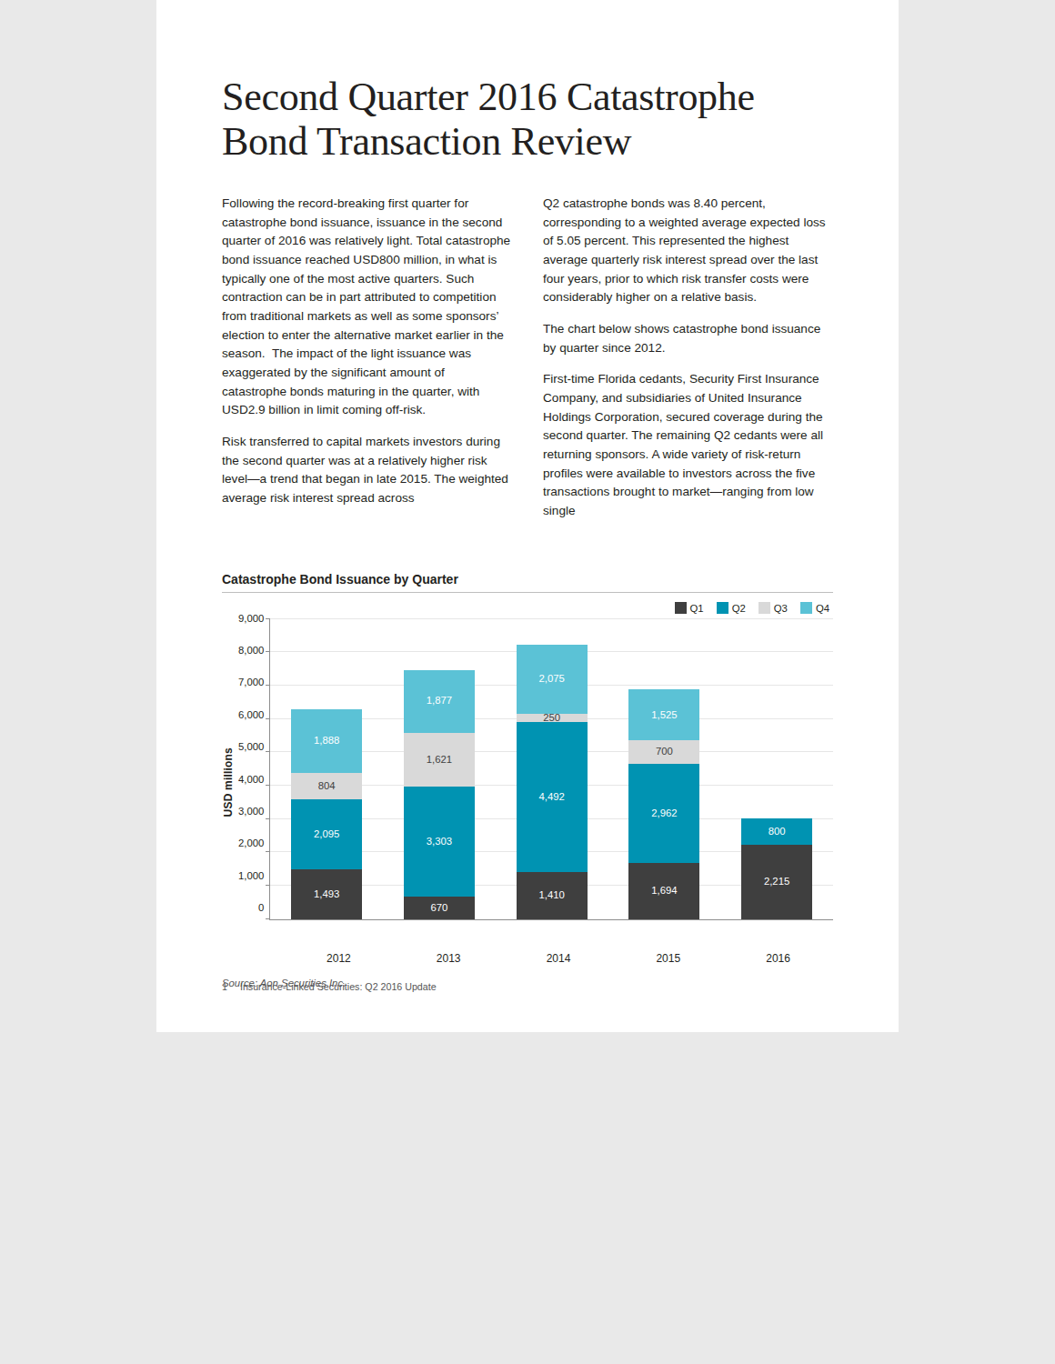Second Quarter 2016 Catastrophe
Bond Transaction Review
Following the record-breaking first quarter for catastrophe bond issuance, issuance in the second quarter of 2016 was relatively light. Total catastrophe bond issuance reached USD800 million, in what is typically one of the most active quarters. Such contraction can be in part attributed to competition from traditional markets as well as some sponsors’ election to enter the alternative market earlier in the season. The impact of the light issuance was exaggerated by the significant amount of catastrophe bonds maturing in the quarter, with USD2.9 billion in limit coming off-risk.
Risk transferred to capital markets investors during the second quarter was at a relatively higher risk level—a trend that began in late 2015. The weighted average risk interest spread across
Q2 catastrophe bonds was 8.40 percent, corresponding to a weighted average expected loss of 5.05 percent. This represented the highest average quarterly risk interest spread over the last four years, prior to which risk transfer costs were considerably higher on a relative basis.
The chart below shows catastrophe bond issuance by quarter since 2012.
First-time Florida cedants, Security First Insurance Company, and subsidiaries of United Insurance Holdings Corporation, secured coverage during the second quarter. The remaining Q2 cedants were all returning sponsors. A wide variety of risk-return profiles were available to investors across the five transactions brought to market—ranging from low single
Catastrophe Bond Issuance by Quarter
Q1 Q2 Q3 Q4
USD millions
9,000
8,000
7,000
6,000
5,000
4,000
3,000
2,000
1,000
0
1,888
804
2,095
1,493
1,877
1,621
3,303
670
2,075
250
4,492
1,410
1,525
700
2,962
1,694
800
2,215
2012
2013
2014
2015
2016
Source: Aon Securities Inc.
1 Insurance-Linked Securities: Q2 2016 Update